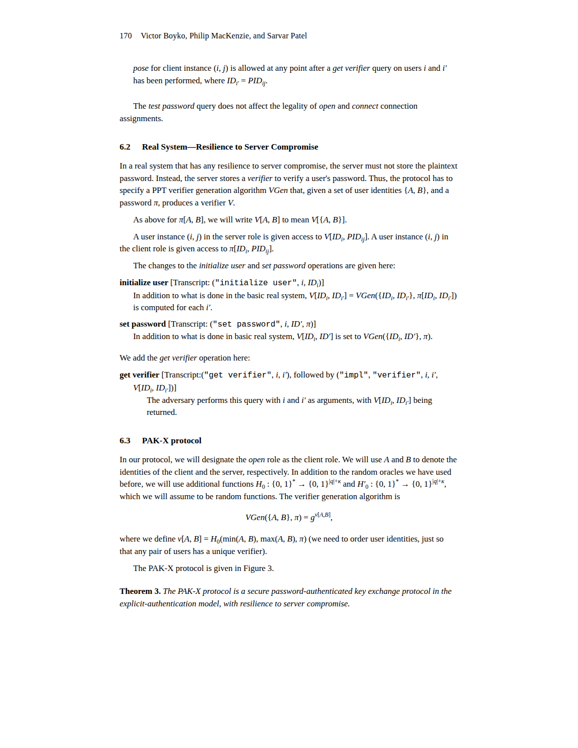170 Victor Boyko, Philip MacKenzie, and Sarvar Patel
pose for client instance (i, j) is allowed at any point after a get verifier query on users i and i′ has been performed, where IDi′ = PIDij.
The test password query does not affect the legality of open and connect connection assignments.
6.2 Real System—Resilience to Server Compromise
In a real system that has any resilience to server compromise, the server must not store the plaintext password. Instead, the server stores a verifier to verify a user's password. Thus, the protocol has to specify a PPT verifier generation algorithm VGen that, given a set of user identities {A, B}, and a password π, produces a verifier V.
As above for π[A, B], we will write V[A, B] to mean V[{A, B}].
A user instance (i, j) in the server role is given access to V[IDi, PIDij]. A user instance (i, j) in the client role is given access to π[IDi, PIDij].
The changes to the initialize user and set password operations are given here:
initialize user [Transcript: ("initialize user", i, IDi)]
In addition to what is done in the basic real system, V[IDi, IDi′] = VGen({IDi, IDi′}, π[IDi, IDi′]) is computed for each i′.
set password [Transcript: ("set password", i, ID′, π)]
In addition to what is done in basic real system, V[IDi, ID′] is set to VGen({IDi, ID′}, π).
We add the get verifier operation here:
get verifier [Transcript:("get verifier", i, i′), followed by ("impl", "verifier", i, i′, V[IDi, IDi′])] The adversary performs this query with i and i′ as arguments, with V[IDi, IDi′] being returned.
6.3 PAK-X protocol
In our protocol, we will designate the open role as the client role. We will use A and B to denote the identities of the client and the server, respectively. In addition to the random oracles we have used before, we will use additional functions H0 : {0, 1}* → {0, 1}|q|+κ and H′0 : {0, 1}* → {0, 1}|q|+κ, which we will assume to be random functions. The verifier generation algorithm is
VGen({A, B}, π) = gv[A,B],
where we define v[A, B] = H0(min(A, B), max(A, B), π) (we need to order user identities, just so that any pair of users has a unique verifier).
The PAK-X protocol is given in Figure 3.
Theorem 3. The PAK-X protocol is a secure password-authenticated key exchange protocol in the explicit-authentication model, with resilience to server compromise.